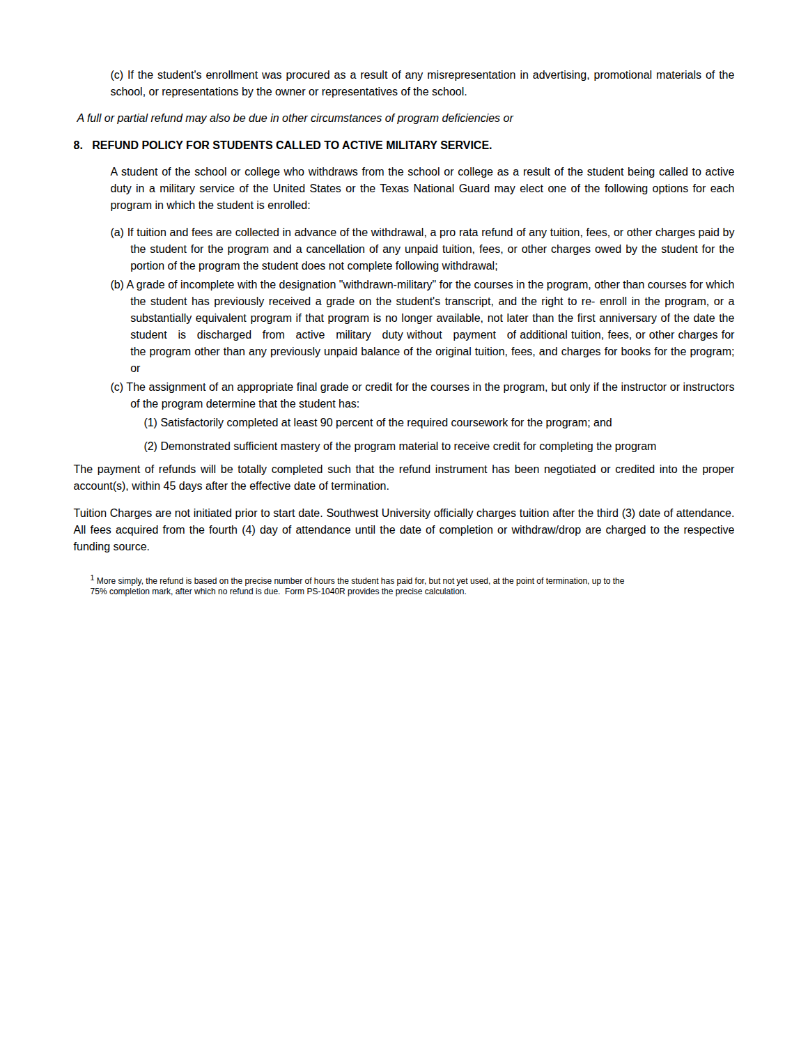(c) If the student's enrollment was procured as a result of any misrepresentation in advertising, promotional materials of the school, or representations by the owner or representatives of the school.
A full or partial refund may also be due in other circumstances of program deficiencies or
8. REFUND POLICY FOR STUDENTS CALLED TO ACTIVE MILITARY SERVICE.
A student of the school or college who withdraws from the school or college as a result of the student being called to active duty in a military service of the United States or the Texas National Guard may elect one of the following options for each program in which the student is enrolled:
(a) If tuition and fees are collected in advance of the withdrawal, a pro rata refund of any tuition, fees, or other charges paid by the student for the program and a cancellation of any unpaid tuition, fees, or other charges owed by the student for the portion of the program the student does not complete following withdrawal;
(b) A grade of incomplete with the designation "withdrawn-military" for the courses in the program, other than courses for which the student has previously received a grade on the student's transcript, and the right to re- enroll in the program, or a substantially equivalent program if that program is no longer available, not later than the first anniversary of the date the student is discharged from active military duty without payment of additional tuition, fees, or other charges for the program other than any previously unpaid balance of the original tuition, fees, and charges for books for the program; or
(c) The assignment of an appropriate final grade or credit for the courses in the program, but only if the instructor or instructors of the program determine that the student has:
(1) Satisfactorily completed at least 90 percent of the required coursework for the program; and
(2) Demonstrated sufficient mastery of the program material to receive credit for completing the program
The payment of refunds will be totally completed such that the refund instrument has been negotiated or credited into the proper account(s), within 45 days after the effective date of termination.
Tuition Charges are not initiated prior to start date. Southwest University officially charges tuition after the third (3) date of attendance. All fees acquired from the fourth (4) day of attendance until the date of completion or withdraw/drop are charged to the respective funding source.
1 More simply, the refund is based on the precise number of hours the student has paid for, but not yet used, at the point of termination, up to the
75% completion mark, after which no refund is due. Form PS-1040R provides the precise calculation.